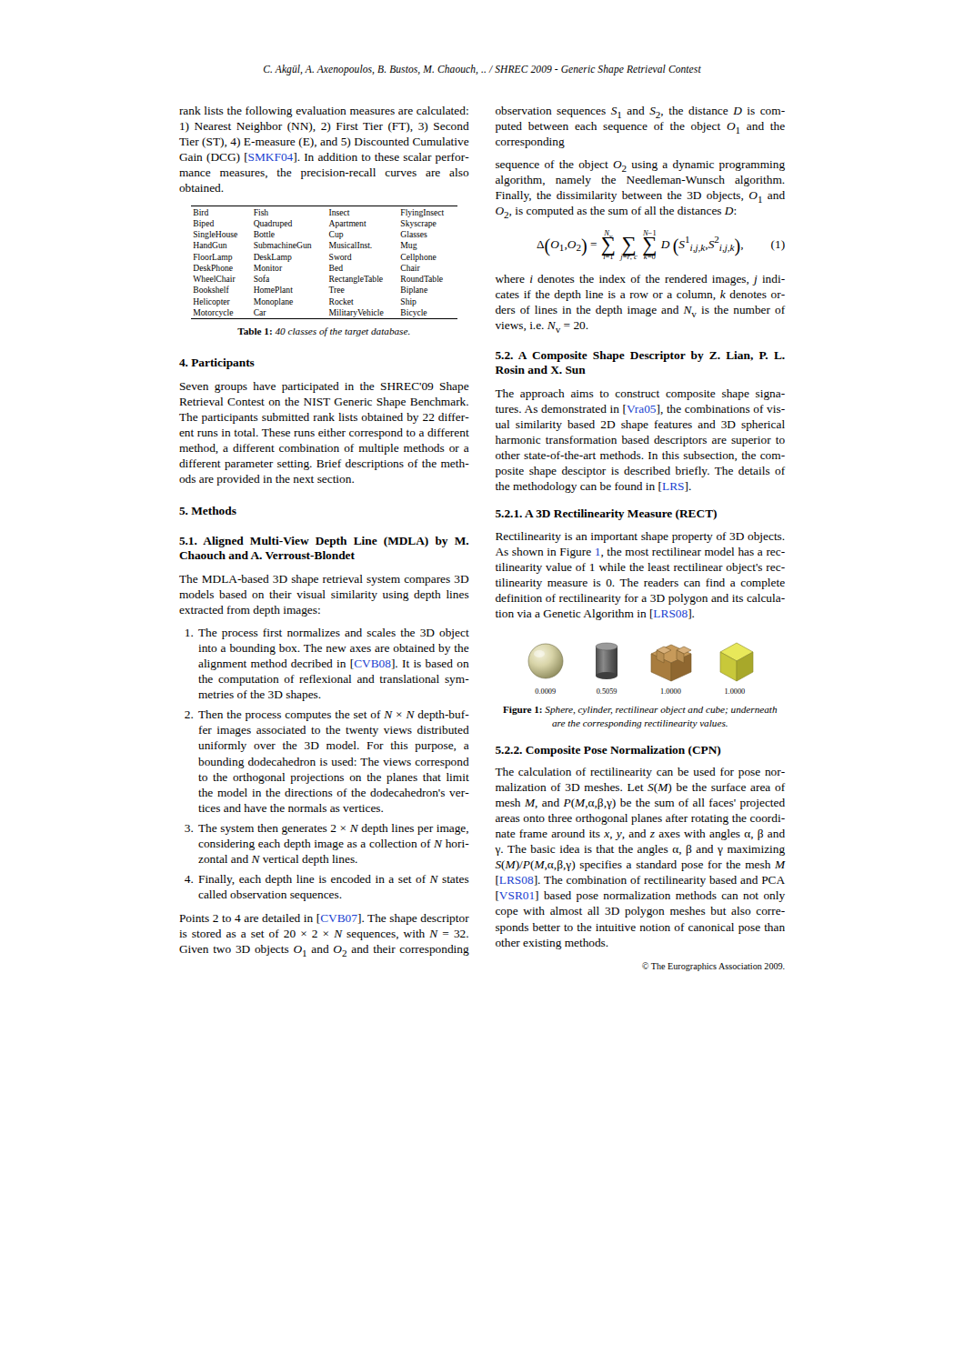C. Akgül, A. Axenopoulos, B. Bustos, M. Chaouch, .. / SHREC 2009 - Generic Shape Retrieval Contest
rank lists the following evaluation measures are calculated: 1) Nearest Neighbor (NN), 2) First Tier (FT), 3) Second Tier (ST), 4) E-measure (E), and 5) Discounted Cumulative Gain (DCG) [SMKF04]. In addition to these scalar performance measures, the precision-recall curves are also obtained.
| Bird | Fish | Insect | FlyingInsect |
| Biped | Quadruped | Apartment | Skyscrape |
| SingleHouse | Bottle | Cup | Glasses |
| HandGun | SubmachineGun | MusicalInst. | Mug |
| FloorLamp | DeskLamp | Sword | Cellphone |
| DeskPhone | Monitor | Bed | Chair |
| WheelChair | Sofa | RectangleTable | RoundTable |
| Bookshelf | HomePlant | Tree | Biplane |
| Helicopter | Monoplane | Rocket | Ship |
| Motorcycle | Car | MilitaryVehicle | Bicycle |
Table 1: 40 classes of the target database.
4. Participants
Seven groups have participated in the SHREC'09 Shape Retrieval Contest on the NIST Generic Shape Benchmark. The participants submitted rank lists obtained by 22 different runs in total. These runs either correspond to a different method, a different combination of multiple methods or a different parameter setting. Brief descriptions of the methods are provided in the next section.
5. Methods
5.1. Aligned Multi-View Depth Line (MDLA) by M. Chaouch and A. Verroust-Blondet
The MDLA-based 3D shape retrieval system compares 3D models based on their visual similarity using depth lines extracted from depth images:
The process first normalizes and scales the 3D object into a bounding box. The new axes are obtained by the alignment method decribed in [CVB08]. It is based on the computation of reflexional and translational symmetries of the 3D shapes.
Then the process computes the set of N × N depth-buffer images associated to the twenty views distributed uniformly over the 3D model. For this purpose, a bounding dodecahedron is used: The views correspond to the orthogonal projections on the planes that limit the model in the directions of the dodecahedron's vertices and have the normals as vertices.
The system then generates 2 × N depth lines per image, considering each depth image as a collection of N horizontal and N vertical depth lines.
Finally, each depth line is encoded in a set of N states called observation sequences.
Points 2 to 4 are detailed in [CVB07]. The shape descriptor is stored as a set of 20 × 2 × N sequences, with N = 32. Given two 3D objects O1 and O2 and their corresponding observation sequences S1 and S2, the distance D is computed between each sequence of the object O1 and the corresponding
sequence of the object O2 using a dynamic programming algorithm, namely the Needleman-Wunsch algorithm. Finally, the dissimilarity between the 3D objects, O1 and O2, is computed as the sum of all the distances D:
Δ(O1,O2) = Nv∑i=1 ∑j=r, c N−1∑k=0 D (S1i,j,k,S2i,j,k), (1)
where i denotes the index of the rendered images, j indicates if the depth line is a row or a column, k denotes orders of lines in the depth image and Nv is the number of views, i.e. Nv = 20.
5.2. A Composite Shape Descriptor by Z. Lian, P. L. Rosin and X. Sun
The approach aims to construct composite shape signatures. As demonstrated in [Vra05], the combinations of visual similarity based 2D shape features and 3D spherical harmonic transformation based descriptors are superior to other state-of-the-art methods. In this subsection, the composite shape desciptor is described briefly. The details of the methodology can be found in [LRS].
5.2.1. A 3D Rectilinearity Measure (RECT)
Rectilinearity is an important shape property of 3D objects. As shown in Figure 1, the most rectilinear model has a rectilinearity value of 1 while the least rectilinear object's rectilinearity measure is 0. The readers can find a complete definition of rectilinearity for a 3D polygon and its calculation via a Genetic Algorithm in [LRS08].
0.0009
0.5059
1.0000
1.0000
Figure 1: Sphere, cylinder, rectilinear object and cube; underneath are the corresponding rectilinearity values.
5.2.2. Composite Pose Normalization (CPN)
The calculation of rectilinearity can be used for pose normalization of 3D meshes. Let S(M) be the surface area of mesh M, and P(M,α,β,γ) be the sum of all faces' projected areas onto three orthogonal planes after rotating the coordinate frame around its x, y, and z axes with angles α, β and γ. The basic idea is that the angles α, β and γ maximizing S(M)/P(M,α,β,γ) specifies a standard pose for the mesh M [LRS08]. The combination of rectilinearity based and PCA [VSR01] based pose normalization methods can not only cope with almost all 3D polygon meshes but also corresponds better to the intuitive notion of canonical pose than other existing methods.
© The Eurographics Association 2009.